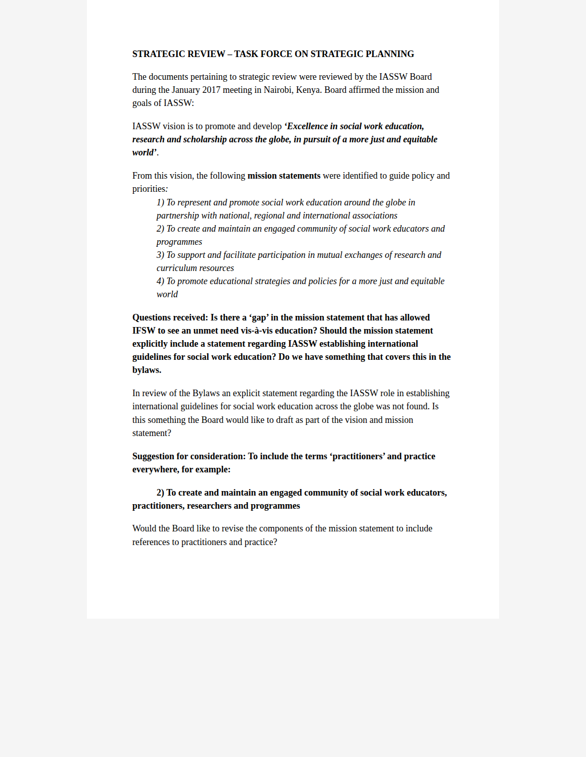STRATEGIC REVIEW – TASK FORCE ON STRATEGIC PLANNING
The documents pertaining to strategic review were reviewed by the IASSW Board during the January 2017 meeting in Nairobi, Kenya. Board affirmed the mission and goals of IASSW:
IASSW vision is to promote and develop ‘Excellence in social work education, research and scholarship across the globe, in pursuit of a more just and equitable world’.
From this vision, the following mission statements were identified to guide policy and priorities:
1) To represent and promote social work education around the globe in partnership with national, regional and international associations
2) To create and maintain an engaged community of social work educators and programmes
3) To support and facilitate participation in mutual exchanges of research and curriculum resources
4) To promote educational strategies and policies for a more just and equitable world
Questions received: Is there a ‘gap’ in the mission statement that has allowed IFSW to see an unmet need vis-à-vis education? Should the mission statement explicitly include a statement regarding IASSW establishing international guidelines for social work education? Do we have something that covers this in the bylaws.
In review of the Bylaws an explicit statement regarding the IASSW role in establishing international guidelines for social work education across the globe was not found. Is this something the Board would like to draft as part of the vision and mission statement?
Suggestion for consideration: To include the terms ‘practitioners’ and practice everywhere, for example:
2) To create and maintain an engaged community of social work educators, practitioners, researchers and programmes
Would the Board like to revise the components of the mission statement to include references to practitioners and practice?